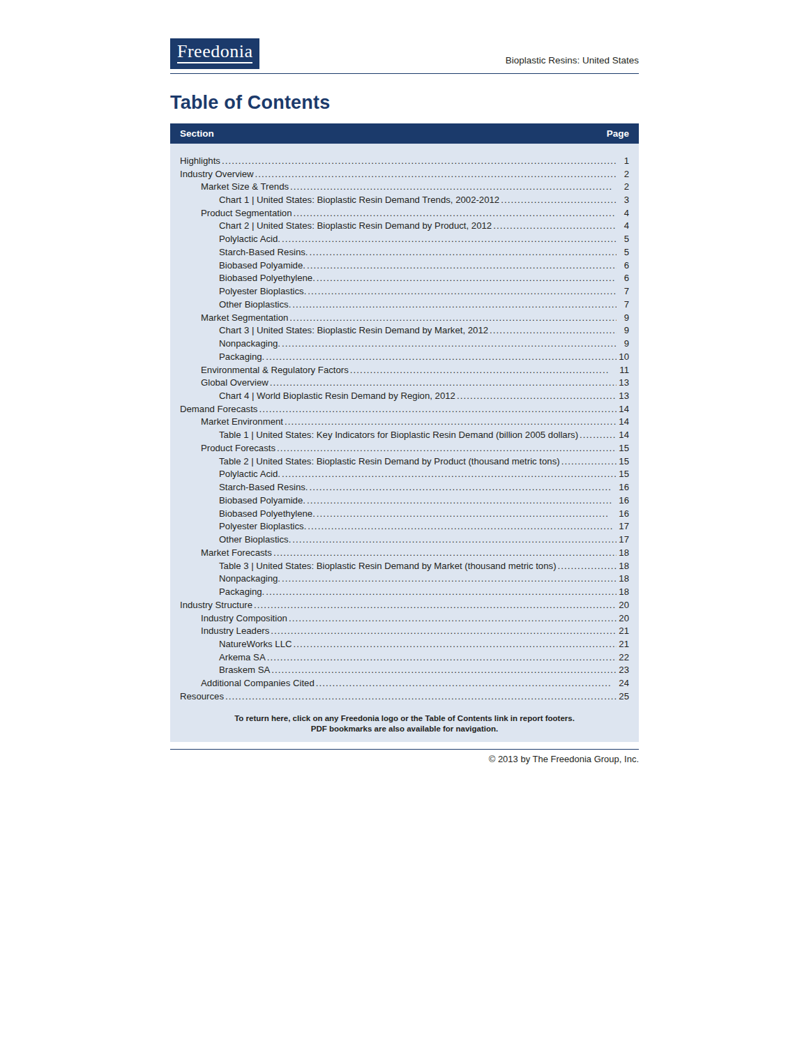Freedonia
Bioplastic Resins: United States
Table of Contents
Section Page
Highlights.................................................................................................................................. 1
Industry Overview......................................................................................................................... 2
Market Size & Trends................................................................................................. 2
Chart 1 | United States: Bioplastic Resin Demand Trends, 2002-2012........................................... 3
Product Segmentation................................................................................................. 4
Chart 2 | United States: Bioplastic Resin Demand by Product, 2012.............................................. 4
Polylactic Acid.......................................................................................................... 5
Starch-Based Resins.............................................................................................. 5
Biobased Polyamide............................................................................................... 6
Biobased Polyethylene........................................................................................... 6
Polyester Bioplastics............................................................................................... 7
Other Bioplastics..................................................................................................... 7
Market Segmentation................................................................................................... 9
Chart 3 | United States: Bioplastic Resin Demand by Market, 2012................................................ 9
Nonpackaging.......................................................................................................... 9
Packaging.............................................................................................................. 10
Environmental & Regulatory Factors.............................................................................. 11
Global Overview............................................................................................................. 13
Chart 4 | World Bioplastic Resin Demand by Region, 2012........................................................... 13
Demand Forecasts....................................................................................................................... 14
Market Environment....................................................................................................... 14
Table 1 | United States: Key Indicators for Bioplastic Resin Demand (billion 2005 dollars)............ 14
Product Forecasts........................................................................................................... 15
Table 2 | United States: Bioplastic Resin Demand by Product (thousand metric tons)................... 15
Polylactic Acid........................................................................................................ 15
Starch-Based Resins............................................................................................ 16
Biobased Polyamide............................................................................................. 16
Biobased Polyethylene......................................................................................... 16
Polyester Bioplastics............................................................................................. 17
Other Bioplastics................................................................................................... 17
Market Forecasts............................................................................................................. 18
Table 3 | United States: Bioplastic Resin Demand by Market (thousand metric tons).................... 18
Nonpackaging........................................................................................................ 18
Packaging.............................................................................................................. 18
Industry Structure......................................................................................................................... 20
Industry Composition.................................................................................................... 20
Industry Leaders............................................................................................................. 21
NatureWorks LLC.................................................................................................. 21
Arkema SA............................................................................................................. 22
Braskem SA........................................................................................................... 23
Additional Companies Cited......................................................................................... 24
Resources..................................................................................................................................... 25
To return here, click on any Freedonia logo or the Table of Contents link in report footers.
PDF bookmarks are also available for navigation.
© 2013 by The Freedonia Group, Inc.